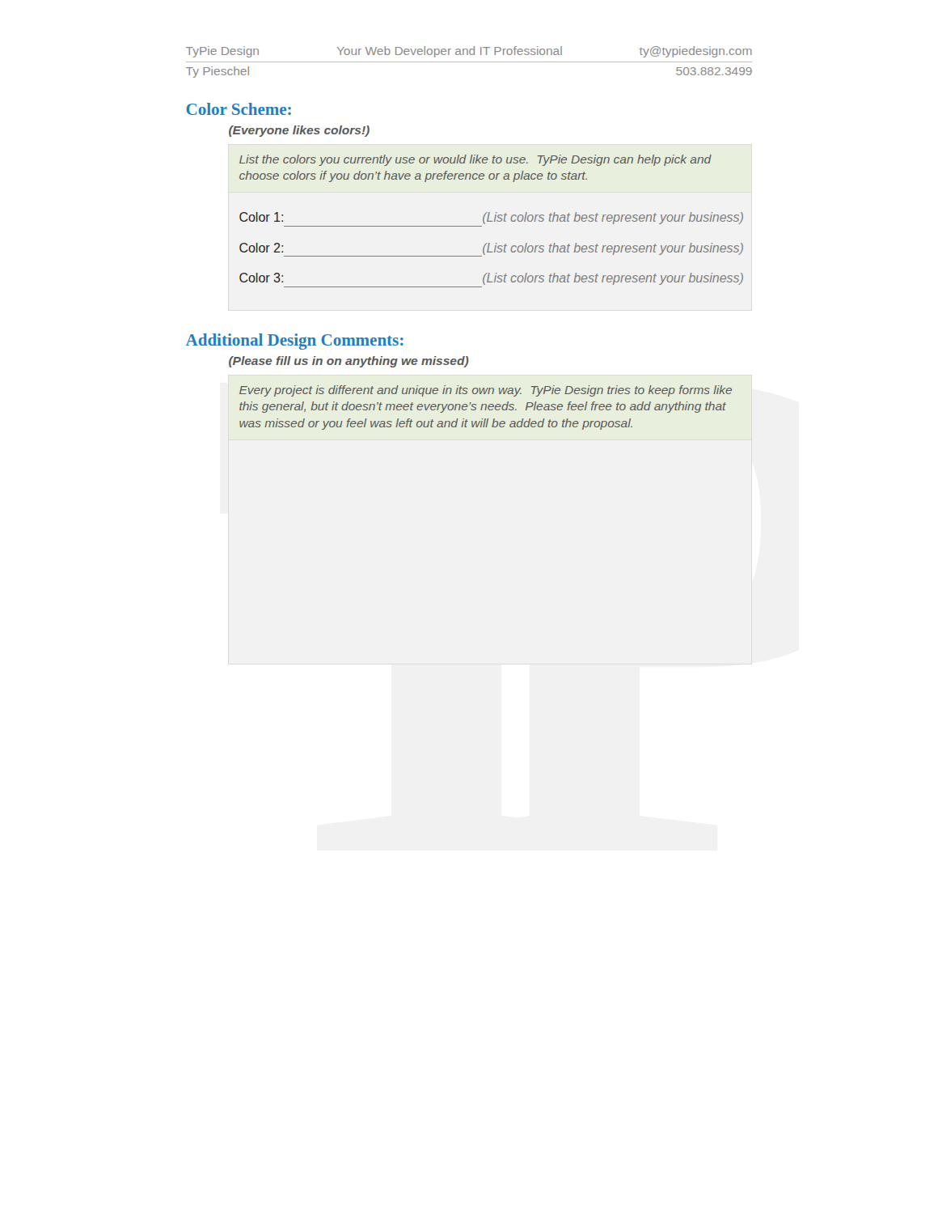T P
TyPie Design
Your Web Developer and IT Professional
ty@typiedesign.com
Ty Pieschel
503.882.3499
Color Scheme:
(Everyone likes colors!)
List the colors you currently use or would like to use. TyPie Design can help pick and choose colors if you don’t have a preference or a place to start.
| Color 1: | | (List colors that best represent your business) |
| Color 2: | | (List colors that best represent your business) |
| Color 3: | | (List colors that best represent your business) |
Additional Design Comments:
(Please fill us in on anything we missed)
Every project is different and unique in its own way. TyPie Design tries to keep forms like this general, but it doesn’t meet everyone’s needs. Please feel free to add anything that was missed or you feel was left out and it will be added to the proposal.